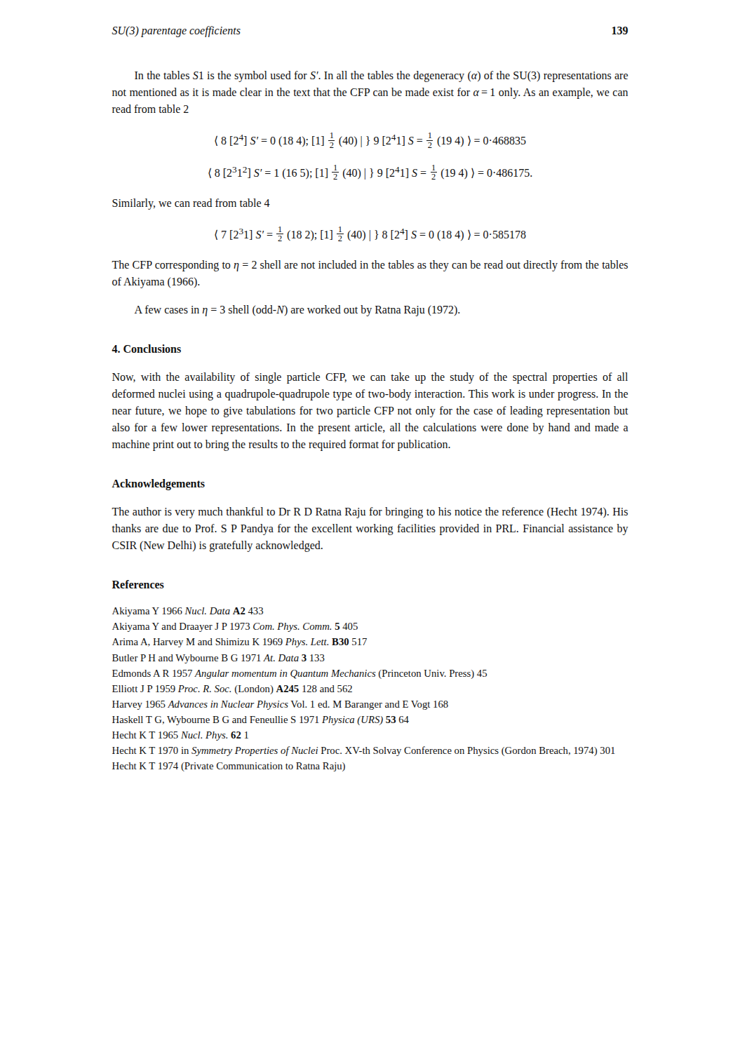SU(3) parentage coefficients 139
In the tables S1 is the symbol used for S′. In all the tables the degeneracy (α) of the SU(3) representations are not mentioned as it is made clear in the text that the CFP can be made exist for α = 1 only. As an example, we can read from table 2
⟨ 8 [24] S′ = 0 (18 4); [1] 12 (40) | } 9 [241] S = 12 (19 4) ⟩ = 0·468835
⟨ 8 [2312] S′ = 1 (16 5); [1] 12 (40) | } 9 [241] S = 12 (19 4) ⟩ = 0·486175.
Similarly, we can read from table 4
⟨ 7 [231] S′ = 12 (18 2); [1] 12 (40) | } 8 [24] S = 0 (18 4) ⟩ = 0·585178
The CFP corresponding to η = 2 shell are not included in the tables as they can be read out directly from the tables of Akiyama (1966).
A few cases in η = 3 shell (odd-N) are worked out by Ratna Raju (1972).
4. Conclusions
Now, with the availability of single particle CFP, we can take up the study of the spectral properties of all deformed nuclei using a quadrupole-quadrupole type of two-body interaction. This work is under progress. In the near future, we hope to give tabulations for two particle CFP not only for the case of leading representation but also for a few lower representations. In the present article, all the calculations were done by hand and made a machine print out to bring the results to the required format for publication.
Acknowledgements
The author is very much thankful to Dr R D Ratna Raju for bringing to his notice the reference (Hecht 1974). His thanks are due to Prof. S P Pandya for the excellent working facilities provided in PRL. Financial assistance by CSIR (New Delhi) is gratefully acknowledged.
References
Akiyama Y 1966 Nucl. Data A2 433
Akiyama Y and Draayer J P 1973 Com. Phys. Comm. 5 405
Arima A, Harvey M and Shimizu K 1969 Phys. Lett. B30 517
Butler P H and Wybourne B G 1971 At. Data 3 133
Edmonds A R 1957 Angular momentum in Quantum Mechanics (Princeton Univ. Press) 45
Elliott J P 1959 Proc. R. Soc. (London) A245 128 and 562
Harvey 1965 Advances in Nuclear Physics Vol. 1 ed. M Baranger and E Vogt 168
Haskell T G, Wybourne B G and Feneullie S 1971 Physica (URS) 53 64
Hecht K T 1965 Nucl. Phys. 62 1
Hecht K T 1970 in Symmetry Properties of Nuclei Proc. XV-th Solvay Conference on Physics (Gordon Breach, 1974) 301
Hecht K T 1974 (Private Communication to Ratna Raju)